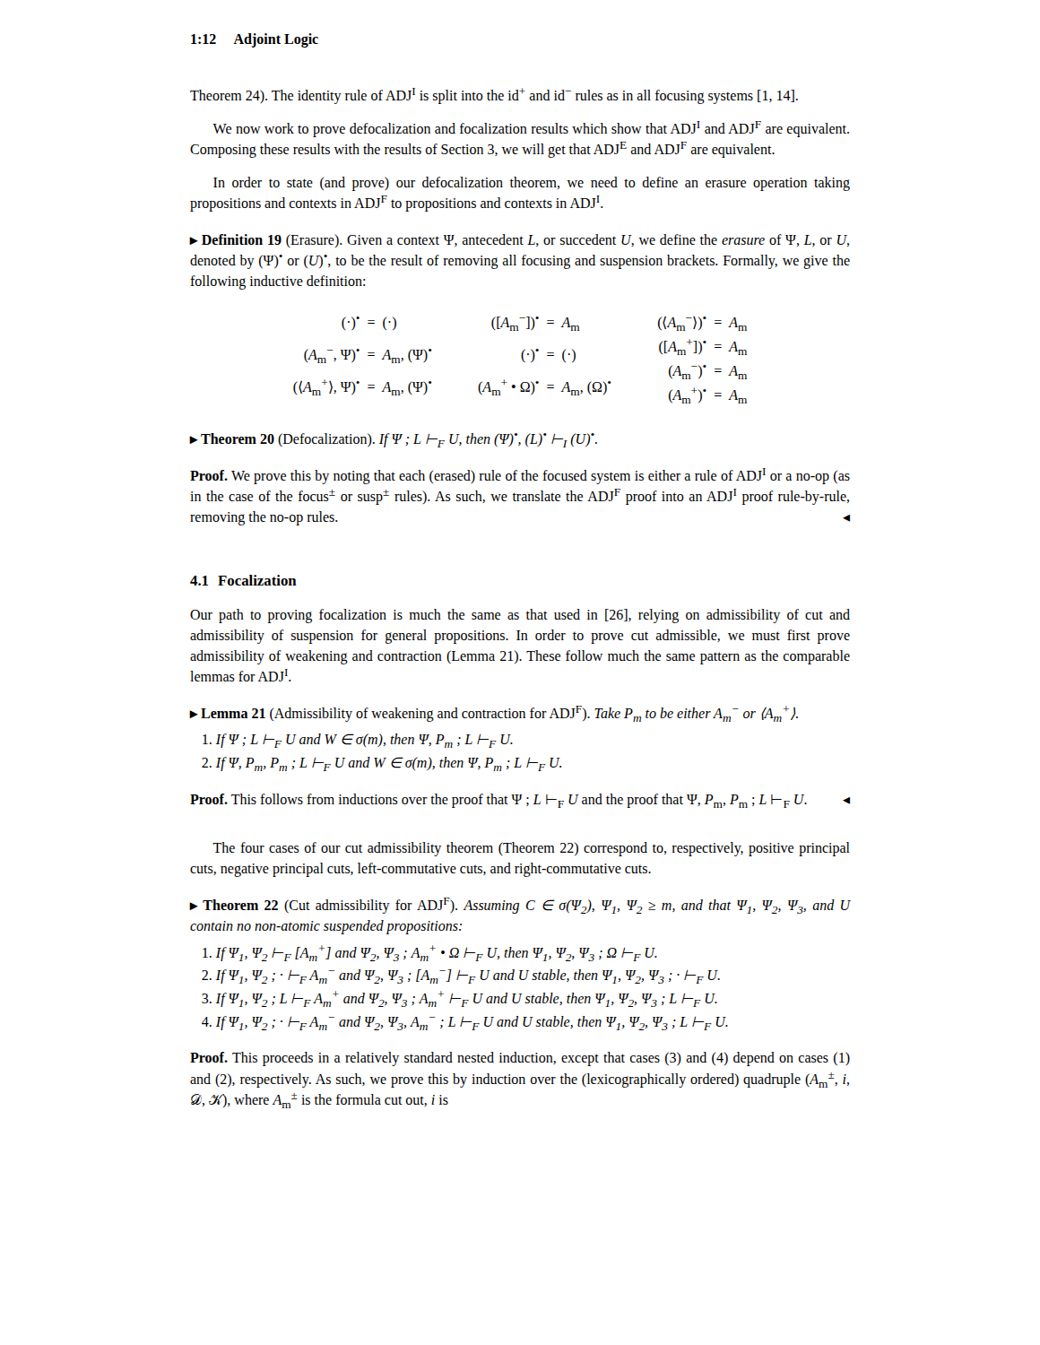1:12 Adjoint Logic
Theorem 24). The identity rule of ADJI is split into the id+ and id− rules as in all focusing systems [1, 14].
We now work to prove defocalization and focalization results which show that ADJI and ADJF are equivalent. Composing these results with the results of Section 3, we will get that ADJE and ADJF are equivalent.
In order to state (and prove) our defocalization theorem, we need to define an erasure operation taking propositions and contexts in ADJF to propositions and contexts in ADJI.
▸ Definition 19 (Erasure). Given a context Ψ, antecedent L, or succedent U, we define the erasure of Ψ, L, or U, denoted by (Ψ)• or (U)•, to be the result of removing all focusing and suspension brackets. Formally, we give the following inductive definition:
(·)•
=
(·)
(Am−, Ψ)•
=
Am, (Ψ)•
(⟨Am+⟩, Ψ)•
=
Am, (Ψ)•
([Am−])•
=
Am
(·)•
=
(·)
(Am+ • Ω)•
=
Am, (Ω)•
(⟨Am−⟩)•
=
Am
([Am+])•
=
Am
(Am−)•
=
Am
(Am+)•
=
Am
▸ Theorem 20 (Defocalization). If Ψ ; L ⊢F U, then (Ψ)•, (L)• ⊢I (U)•.
Proof. We prove this by noting that each (erased) rule of the focused system is either a rule of ADJI or a no-op (as in the case of the focus± or susp± rules). As such, we translate the ADJF proof into an ADJI proof rule-by-rule, removing the no-op rules. ◂
4.1 Focalization
Our path to proving focalization is much the same as that used in [26], relying on admissibility of cut and admissibility of suspension for general propositions. In order to prove cut admissible, we must first prove admissibility of weakening and contraction (Lemma 21). These follow much the same pattern as the comparable lemmas for ADJI.
▸ Lemma 21 (Admissibility of weakening and contraction for ADJF). Take Pm to be either Am− or ⟨Am+⟩.
If Ψ ; L ⊢F U and W ∈ σ(m), then Ψ, Pm ; L ⊢F U.
If Ψ, Pm, Pm ; L ⊢F U and W ∈ σ(m), then Ψ, Pm ; L ⊢F U.
Proof. This follows from inductions over the proof that Ψ ; L ⊢F U and the proof that Ψ, Pm, Pm ; L ⊢F U. ◂
The four cases of our cut admissibility theorem (Theorem 22) correspond to, respectively, positive principal cuts, negative principal cuts, left-commutative cuts, and right-commutative cuts.
▸ Theorem 22 (Cut admissibility for ADJF). Assuming C ∈ σ(Ψ2), Ψ1, Ψ2 ≥ m, and that Ψ1, Ψ2, Ψ3, and U contain no non-atomic suspended propositions:
If Ψ1, Ψ2 ⊢F [Am+] and Ψ2, Ψ3 ; Am+ • Ω ⊢F U, then Ψ1, Ψ2, Ψ3 ; Ω ⊢F U.
If Ψ1, Ψ2 ; · ⊢F Am− and Ψ2, Ψ3 ; [Am−] ⊢F U and U stable, then Ψ1, Ψ2, Ψ3 ; · ⊢F U.
If Ψ1, Ψ2 ; L ⊢F Am+ and Ψ2, Ψ3 ; Am+ ⊢F U and U stable, then Ψ1, Ψ2, Ψ3 ; L ⊢F U.
If Ψ1, Ψ2 ; · ⊢F Am− and Ψ2, Ψ3, Am− ; L ⊢F U and U stable, then Ψ1, Ψ2, Ψ3 ; L ⊢F U.
Proof. This proceeds in a relatively standard nested induction, except that cases (3) and (4) depend on cases (1) and (2), respectively. As such, we prove this by induction over the (lexicographically ordered) quadruple (Am±, i, 𝒟, 𝒦), where Am± is the formula cut out, i is